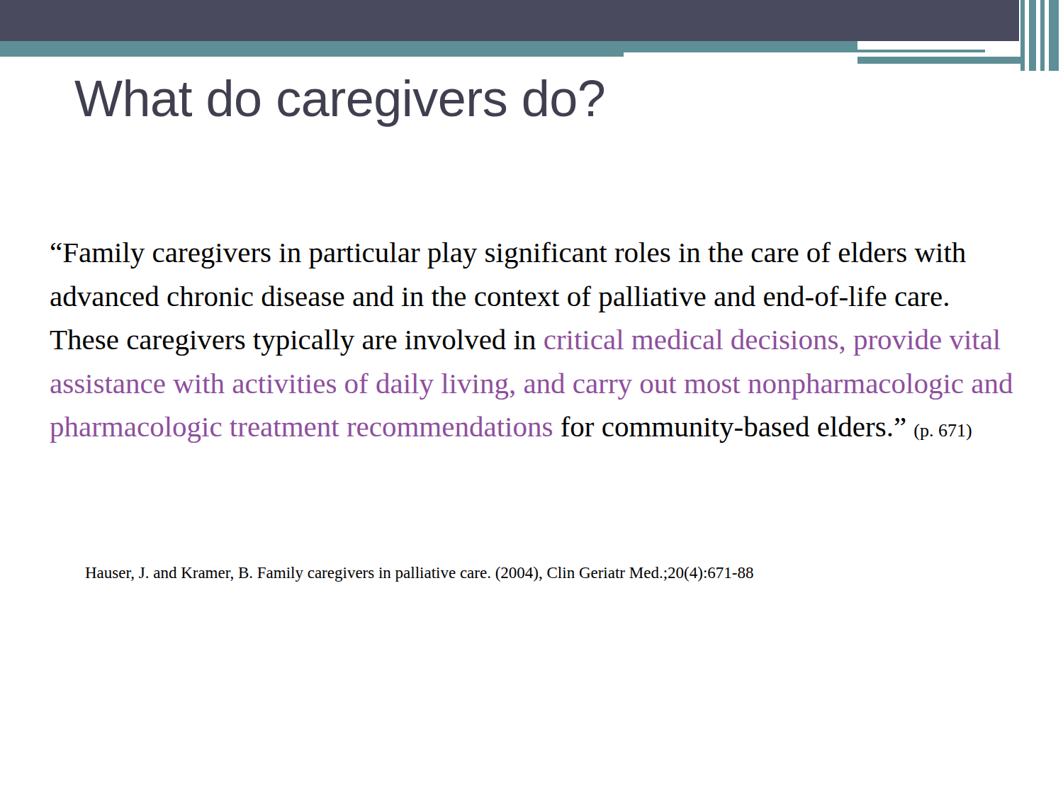What do caregivers do?
“Family caregivers in particular play significant roles in the care of elders with advanced chronic disease and in the context of palliative and end-of-life care. These caregivers typically are involved in critical medical decisions, provide vital assistance with activities of daily living, and carry out most nonpharmacologic and pharmacologic treatment recommendations for community-based elders.” (p. 671)
Hauser, J. and Kramer, B. Family caregivers in palliative care. (2004), Clin Geriatr Med.;20(4):671-88